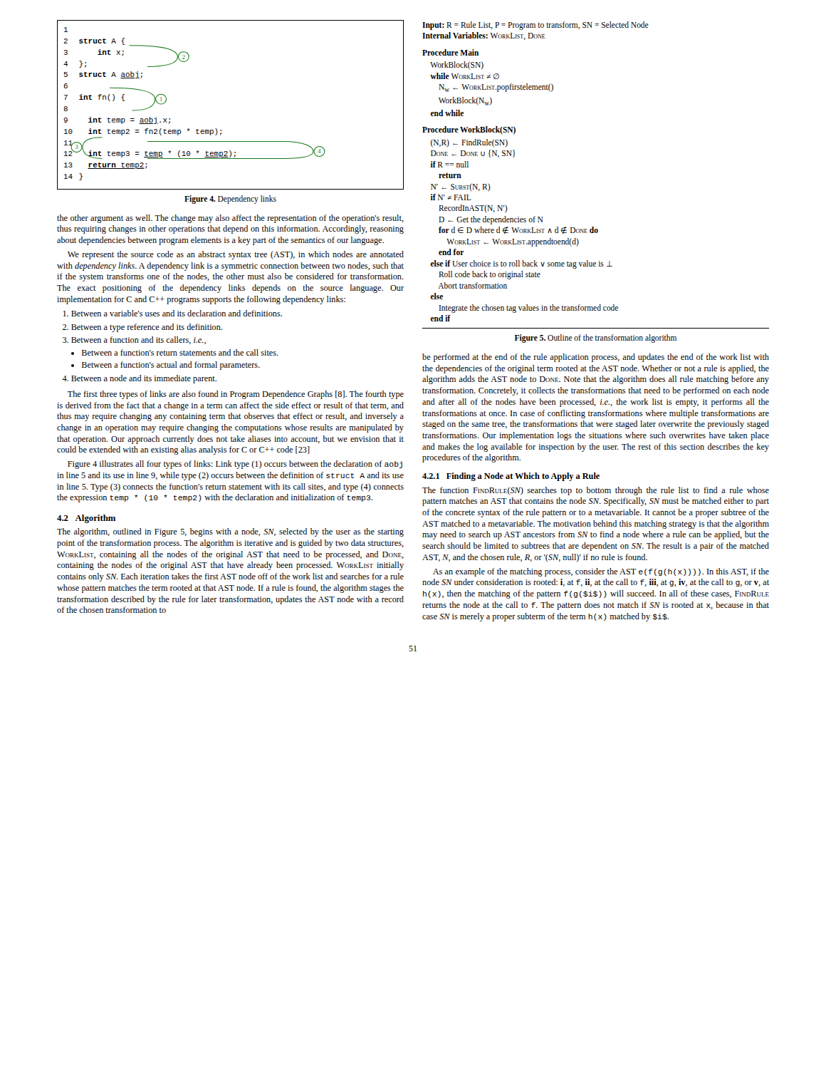| 1 | |
| 2 | struct A { |
| 3 | int x; |
| 4 | }; |
| 5 | struct A aobj ; |
| 6 | |
| 7 | int fn() { |
| 8 | |
| 9 | int temp = aobj .x; |
| 10 | int temp2 = fn2(temp * temp); |
| 11 | |
| 12 | int temp3 = temp * (10 * temp2 ); |
| 13 | return temp2 ; |
| 14 | } |
2 1 3 4
Figure 4. Dependency links
the other argument as well. The change may also affect the representation of the operation's result, thus requiring changes in other operations that depend on this information. Accordingly, reasoning about dependencies between program elements is a key part of the semantics of our language.
We represent the source code as an abstract syntax tree (AST), in which nodes are annotated with dependency links. A dependency link is a symmetric connection between two nodes, such that if the system transforms one of the nodes, the other must also be considered for transformation. The exact positioning of the dependency links depends on the source language. Our implementation for C and C++ programs supports the following dependency links:
Between a variable's uses and its declaration and definitions.
Between a type reference and its definition.
Between a function and its callers, i.e.,
Between a function's return statements and the call sites.
Between a function's actual and formal parameters.
Between a node and its immediate parent.
The first three types of links are also found in Program Dependence Graphs [8]. The fourth type is derived from the fact that a change in a term can affect the side effect or result of that term, and thus may require changing any containing term that observes that effect or result, and inversely a change in an operation may require changing the computations whose results are manipulated by that operation. Our approach currently does not take aliases into account, but we envision that it could be extended with an existing alias analysis for C or C++ code [23]
Figure 4 illustrates all four types of links: Link type (1) occurs between the declaration of aobj in line 5 and its use in line 9, while type (2) occurs between the definition of struct A and its use in line 5. Type (3) connects the function's return statement with its call sites, and type (4) connects the expression temp * (10 * temp2) with the declaration and initialization of temp3.
4.2 Algorithm
The algorithm, outlined in Figure 5, begins with a node, SN, selected by the user as the starting point of the transformation process. The algorithm is iterative and is guided by two data structures, WorkList, containing all the nodes of the original AST that need to be processed, and Done, containing the nodes of the original AST that have already been processed. WorkList initially contains only SN. Each iteration takes the first AST node off of the work list and searches for a rule whose pattern matches the term rooted at that AST node. If a rule is found, the algorithm stages the transformation described by the rule for later transformation, updates the AST node with a record of the chosen transformation to
Input: R = Rule List, P = Program to transform, SN = Selected Node
Internal Variables: WorkList, Done
Procedure Main
WorkBlock(SN)
while WorkList ≠ ∅
Nw ← WorkList.popfirstelement()
WorkBlock(Nw)
end while
Procedure WorkBlock(SN)
(N,R) ← FindRule(SN)
Done ← Done ∪ {N, SN}
if R == null
return
N′ ← Subst(N, R)
if N′ ≠ FAIL
RecordInAST(N, N′)
D ← Get the dependencies of N
for d ∈ D where d ∉ WorkList ∧ d ∉ Done do
WorkList ← WorkList.appendtoend(d)
end for
else if User choice is to roll back ∨ some tag value is ⊥
Roll code back to original state
Abort transformation
else
Integrate the chosen tag values in the transformed code
end if
Figure 5. Outline of the transformation algorithm
be performed at the end of the rule application process, and updates the end of the work list with the dependencies of the original term rooted at the AST node. Whether or not a rule is applied, the algorithm adds the AST node to Done. Note that the algorithm does all rule matching before any transformation. Concretely, it collects the transformations that need to be performed on each node and after all of the nodes have been processed, i.e., the work list is empty, it performs all the transformations at once. In case of conflicting transformations where multiple transformations are staged on the same tree, the transformations that were staged later overwrite the previously staged transformations. Our implementation logs the situations where such overwrites have taken place and makes the log available for inspection by the user. The rest of this section describes the key procedures of the algorithm.
4.2.1 Finding a Node at Which to Apply a Rule
The function FindRule(SN) searches top to bottom through the rule list to find a rule whose pattern matches an AST that contains the node SN. Specifically, SN must be matched either to part of the concrete syntax of the rule pattern or to a metavariable. It cannot be a proper subtree of the AST matched to a metavariable. The motivation behind this matching strategy is that the algorithm may need to search up AST ancestors from SN to find a node where a rule can be applied, but the search should be limited to subtrees that are dependent on SN. The result is a pair of the matched AST, N, and the chosen rule, R, or '(SN, null)' if no rule is found.
As an example of the matching process, consider the AST e(f(g(h(x)))). In this AST, if the node SN under consideration is rooted: i, at f, ii, at the call to f, iii, at g, iv, at the call to g, or v, at h(x), then the matching of the pattern f(g($i$)) will succeed. In all of these cases, FindRule returns the node at the call to f. The pattern does not match if SN is rooted at x, because in that case SN is merely a proper subterm of the term h(x) matched by $i$.
51